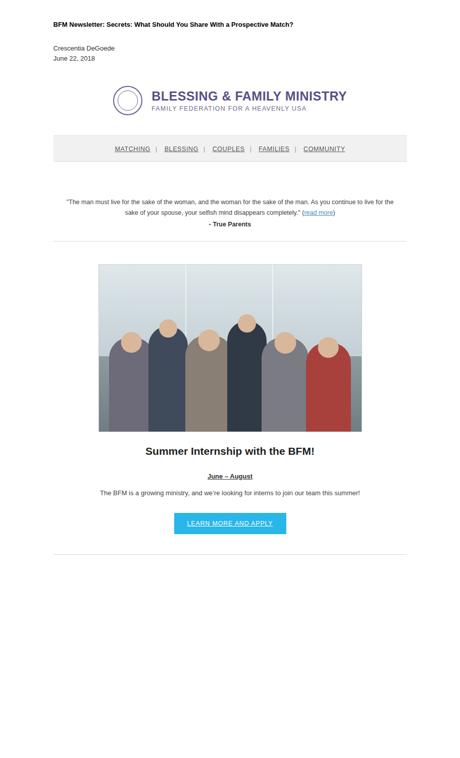BFM Newsletter: Secrets: What Should You Share With a Prospective Match?
Crescentia DeGoede
June 22, 2018
BLESSING & FAMILY MINISTRY
FAMILY FEDERATION FOR A HEAVENLY USA
MATCHING| BLESSING| COUPLES| FAMILIES| COMMUNITY
"The man must live for the sake of the woman, and the woman for the sake of the man. As you continue to live for the sake of your spouse, your selfish mind disappears completely." (read more)
- True Parents
Summer Internship with the BFM!
June – August
The BFM is a growing ministry, and we’re looking for interns to join our team this summer!
LEARN MORE AND APPLY